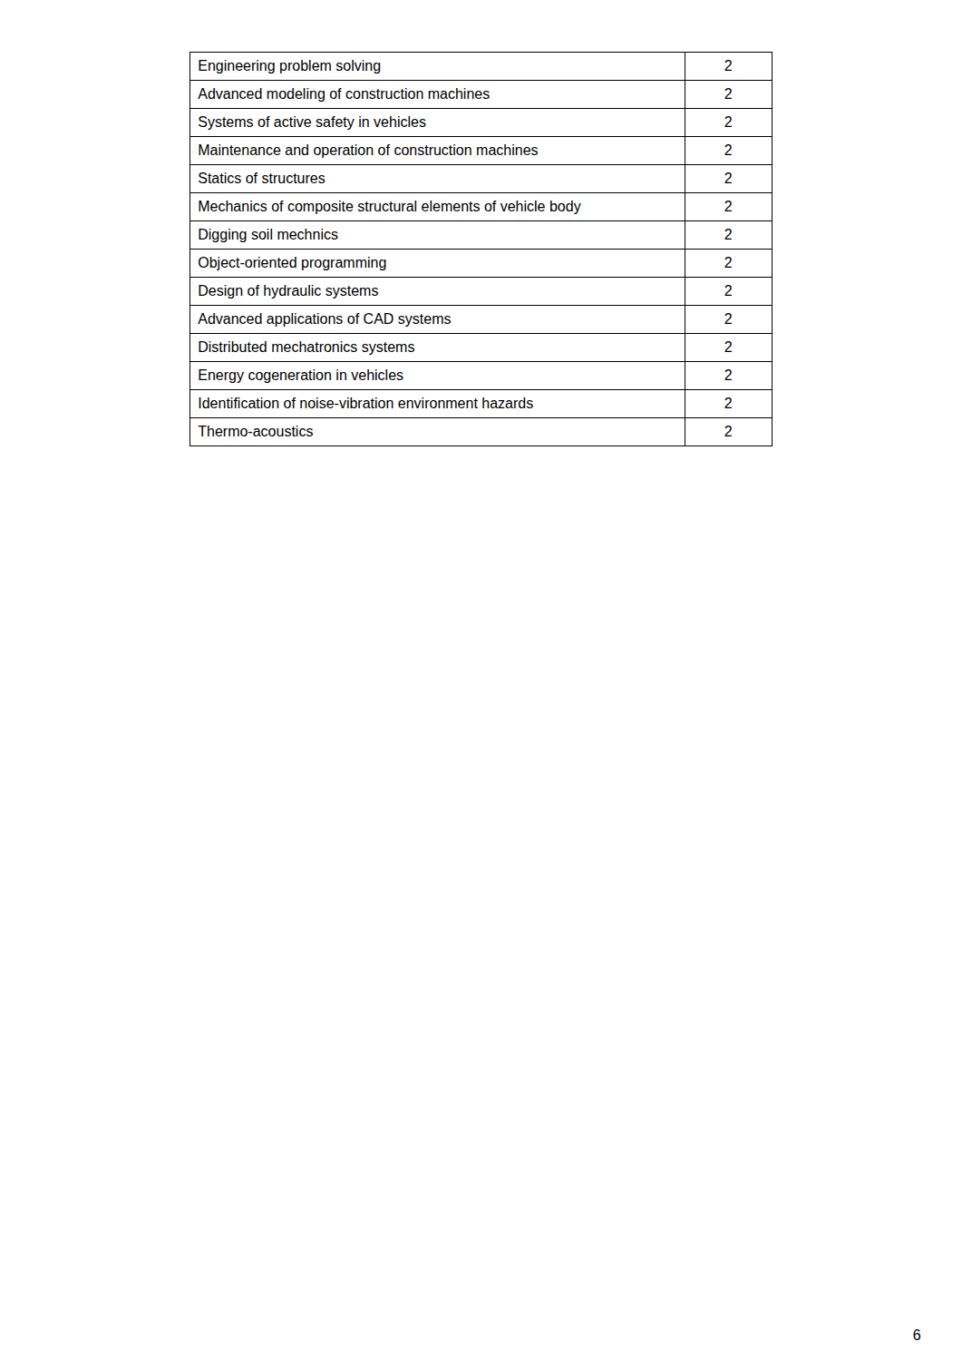| Engineering problem solving | 2 |
| Advanced modeling of construction machines | 2 |
| Systems of active safety in vehicles | 2 |
| Maintenance and operation of construction machines | 2 |
| Statics of structures | 2 |
| Mechanics of composite structural elements of vehicle body | 2 |
| Digging soil mechnics | 2 |
| Object-oriented programming | 2 |
| Design of hydraulic systems | 2 |
| Advanced applications of CAD systems | 2 |
| Distributed mechatronics systems | 2 |
| Energy cogeneration in vehicles | 2 |
| Identification of noise-vibration environment hazards | 2 |
| Thermo-acoustics | 2 |
6